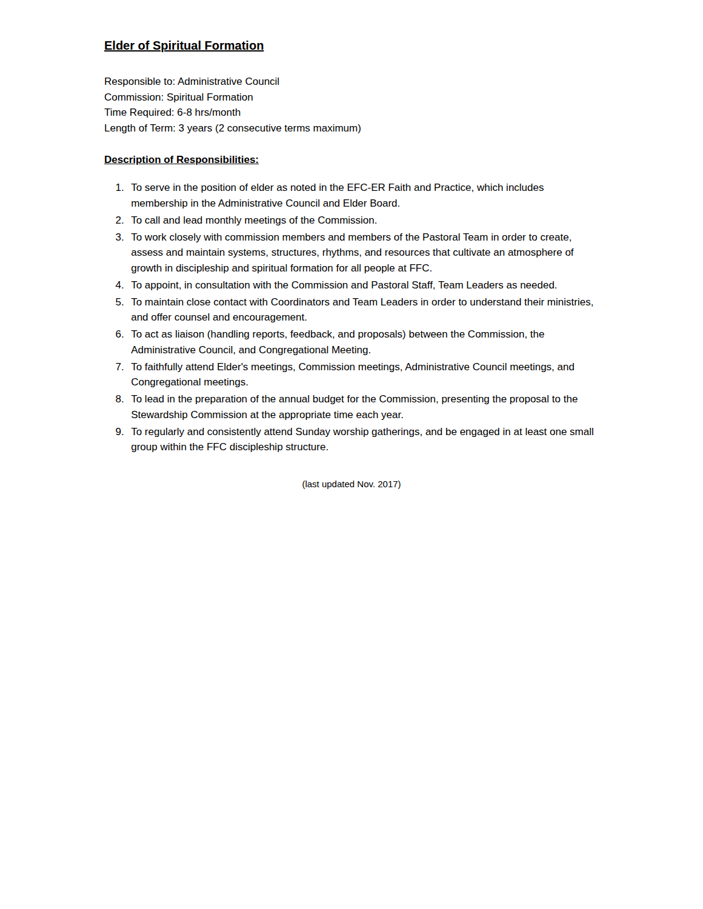Elder of Spiritual Formation
Responsible to: Administrative Council
Commission: Spiritual Formation
Time Required: 6-8 hrs/month
Length of Term: 3 years (2 consecutive terms maximum)
Description of Responsibilities:
To serve in the position of elder as noted in the EFC-ER Faith and Practice, which includes membership in the Administrative Council and Elder Board.
To call and lead monthly meetings of the Commission.
To work closely with commission members and members of the Pastoral Team in order to create, assess and maintain systems, structures, rhythms, and resources that cultivate an atmosphere of growth in discipleship and spiritual formation for all people at FFC.
To appoint, in consultation with the Commission and Pastoral Staff, Team Leaders as needed.
To maintain close contact with Coordinators and Team Leaders in order to understand their ministries, and offer counsel and encouragement.
To act as liaison (handling reports, feedback, and proposals) between the Commission, the Administrative Council, and Congregational Meeting.
To faithfully attend Elder's meetings, Commission meetings, Administrative Council meetings, and Congregational meetings.
To lead in the preparation of the annual budget for the Commission, presenting the proposal to the Stewardship Commission at the appropriate time each year.
To regularly and consistently attend Sunday worship gatherings, and be engaged in at least one small group within the FFC discipleship structure.
(last updated Nov. 2017)